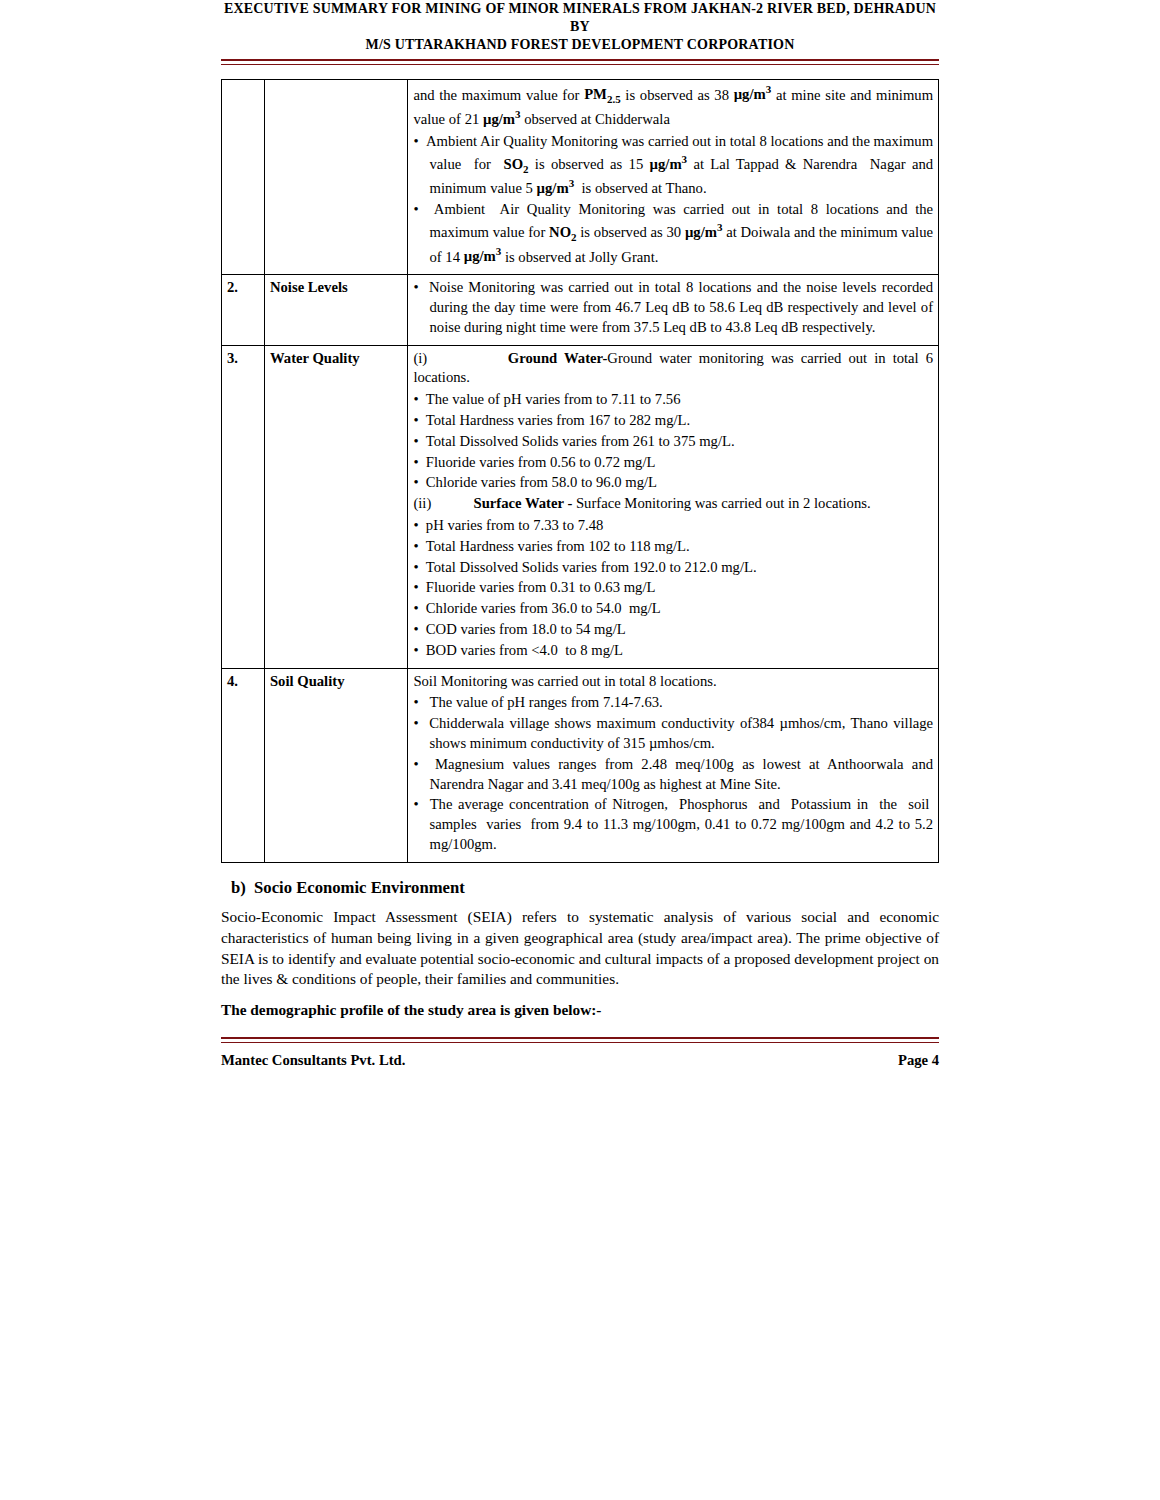EXECUTIVE SUMMARY FOR MINING OF MINOR MINERALS FROM JAKHAN-2 RIVER BED, DEHRADUN BY
M/S UTTARAKHAND FOREST DEVELOPMENT CORPORATION
| | | and the maximum value for PM 2.5 is observed as 38 µg/m 3 at mine site and minimum value of 21 µg/m 3 observed at Chidderwala Ambient Air Quality Monitoring was carried out in total 8 locations and the maximum value for SO 2 is observed as 15 µg/m 3 at Lal Tappad & Narendra Nagar and minimum value 5 µg/m 3 is observed at Thano. Ambient Air Quality Monitoring was carried out in total 8 locations and the maximum value for NO 2 is observed as 30 µg/m 3 at Doiwala and the minimum value of 14 µg/m 3 is observed at Jolly Grant. |
| 2. | Noise Levels | Noise Monitoring was carried out in total 8 locations and the noise levels recorded during the day time were from 46.7 Leq dB to 58.6 Leq dB respectively and level of noise during night time were from 37.5 Leq dB to 43.8 Leq dB respectively. |
| 3. | Water Quality | (i) Ground Water- Ground water monitoring was carried out in total 6 locations. The value of pH varies from to 7.11 to 7.56 Total Hardness varies from 167 to 282 mg/L. Total Dissolved Solids varies from 261 to 375 mg/L. Fluoride varies from 0.56 to 0.72 mg/L Chloride varies from 58.0 to 96.0 mg/L (ii) Surface Water - Surface Monitoring was carried out in 2 locations. pH varies from to 7.33 to 7.48 Total Hardness varies from 102 to 118 mg/L. Total Dissolved Solids varies from 192.0 to 212.0 mg/L. Fluoride varies from 0.31 to 0.63 mg/L Chloride varies from 36.0 to 54.0 mg/L COD varies from 18.0 to 54 mg/L BOD varies from <4.0 to 8 mg/L |
| 4. | Soil Quality | Soil Monitoring was carried out in total 8 locations. The value of pH ranges from 7.14-7.63. Chidderwala village shows maximum conductivity of384 µmhos/cm, Thano village shows minimum conductivity of 315 µmhos/cm. Magnesium values ranges from 2.48 meq/100g as lowest at Anthoorwala and Narendra Nagar and 3.41 meq/100g as highest at Mine Site. The average concentration of Nitrogen, Phosphorus and Potassium in the soil samples varies from 9.4 to 11.3 mg/100gm, 0.41 to 0.72 mg/100gm and 4.2 to 5.2 mg/100gm. |
b) Socio Economic Environment
Socio-Economic Impact Assessment (SEIA) refers to systematic analysis of various social and economic characteristics of human being living in a given geographical area (study area/impact area). The prime objective of SEIA is to identify and evaluate potential socio-economic and cultural impacts of a proposed development project on the lives & conditions of people, their families and communities.
The demographic profile of the study area is given below:-
Mantec Consultants Pvt. Ltd. Page 4